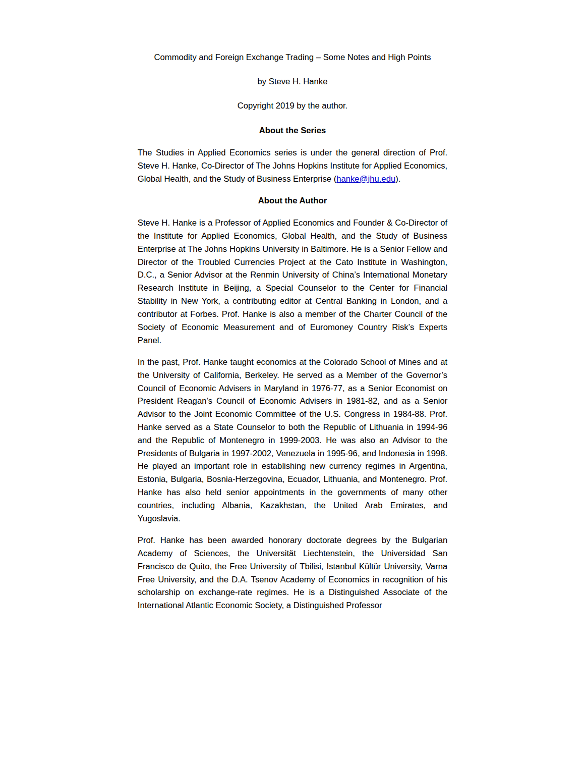Commodity and Foreign Exchange Trading – Some Notes and High Points
by Steve H. Hanke
Copyright 2019 by the author.
About the Series
The Studies in Applied Economics series is under the general direction of Prof. Steve H. Hanke, Co-Director of The Johns Hopkins Institute for Applied Economics, Global Health, and the Study of Business Enterprise (hanke@jhu.edu).
About the Author
Steve H. Hanke is a Professor of Applied Economics and Founder & Co-Director of the Institute for Applied Economics, Global Health, and the Study of Business Enterprise at The Johns Hopkins University in Baltimore. He is a Senior Fellow and Director of the Troubled Currencies Project at the Cato Institute in Washington, D.C., a Senior Advisor at the Renmin University of China’s International Monetary Research Institute in Beijing, a Special Counselor to the Center for Financial Stability in New York, a contributing editor at Central Banking in London, and a contributor at Forbes. Prof. Hanke is also a member of the Charter Council of the Society of Economic Measurement and of Euromoney Country Risk’s Experts Panel.
In the past, Prof. Hanke taught economics at the Colorado School of Mines and at the University of California, Berkeley. He served as a Member of the Governor’s Council of Economic Advisers in Maryland in 1976-77, as a Senior Economist on President Reagan’s Council of Economic Advisers in 1981-82, and as a Senior Advisor to the Joint Economic Committee of the U.S. Congress in 1984-88. Prof. Hanke served as a State Counselor to both the Republic of Lithuania in 1994-96 and the Republic of Montenegro in 1999-2003. He was also an Advisor to the Presidents of Bulgaria in 1997-2002, Venezuela in 1995-96, and Indonesia in 1998. He played an important role in establishing new currency regimes in Argentina, Estonia, Bulgaria, Bosnia-Herzegovina, Ecuador, Lithuania, and Montenegro. Prof. Hanke has also held senior appointments in the governments of many other countries, including Albania, Kazakhstan, the United Arab Emirates, and Yugoslavia.
Prof. Hanke has been awarded honorary doctorate degrees by the Bulgarian Academy of Sciences, the Universität Liechtenstein, the Universidad San Francisco de Quito, the Free University of Tbilisi, Istanbul Kültür University, Varna Free University, and the D.A. Tsenov Academy of Economics in recognition of his scholarship on exchange-rate regimes. He is a Distinguished Associate of the International Atlantic Economic Society, a Distinguished Professor